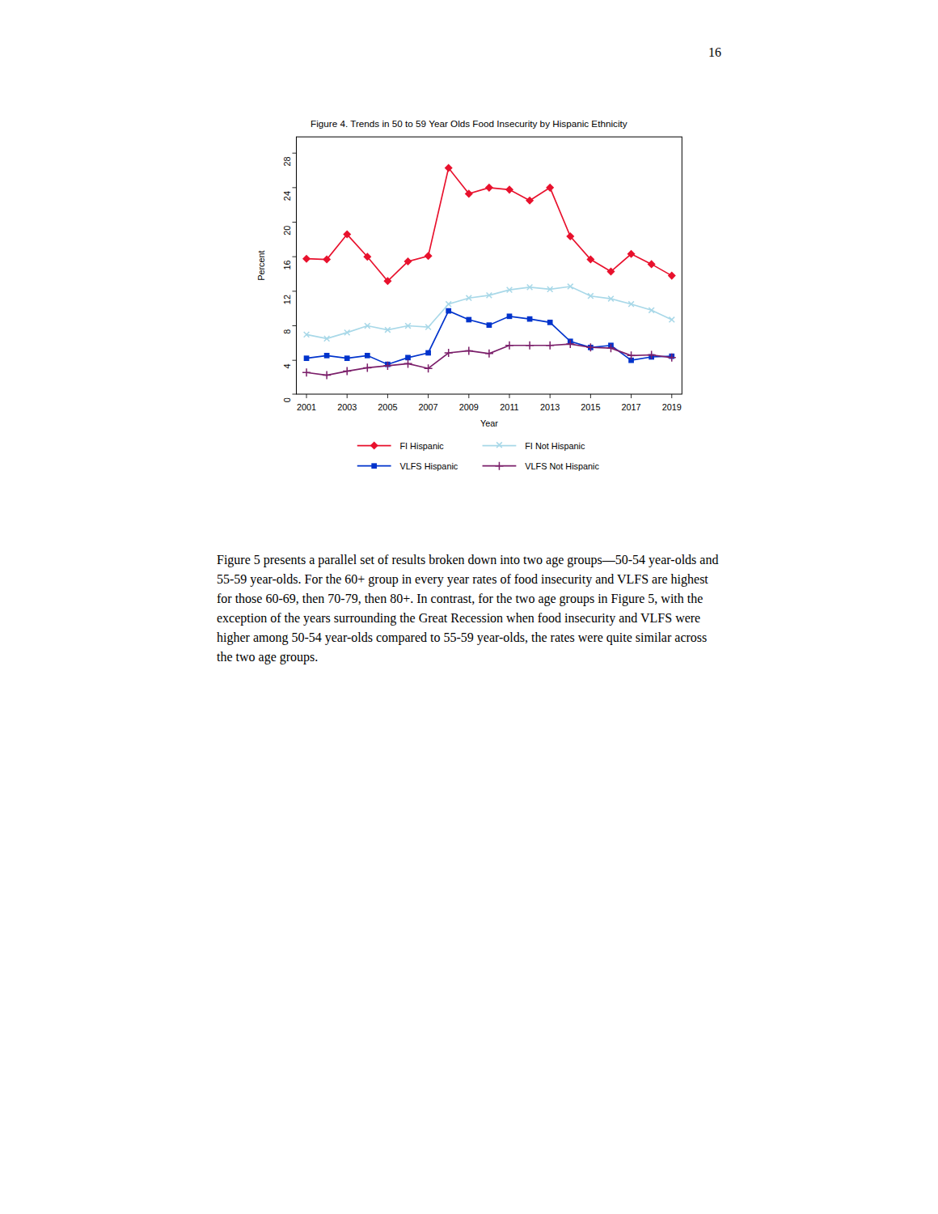16
Figure 4. Trends in 50 to 59 Year Olds Food Insecurity by Hispanic Ethnicity Figure 4. Trends in 50 to 59 Year Olds Food Insecurity by Hispanic Ethnicity Percent 28 24 20 16 12 8 4 0 2001 2003 2005 2007 2009 2011 2013 2015 2017 2019 Year FI Hispanic FI Not Hispanic VLFS Hispanic VLFS Not Hispanic
Figure 5 presents a parallel set of results broken down into two age groups—50-54 year-olds and 55-59 year-olds. For the 60+ group in every year rates of food insecurity and VLFS are highest for those 60-69, then 70-79, then 80+. In contrast, for the two age groups in Figure 5, with the exception of the years surrounding the Great Recession when food insecurity and VLFS were higher among 50-54 year-olds compared to 55-59 year-olds, the rates were quite similar across the two age groups.